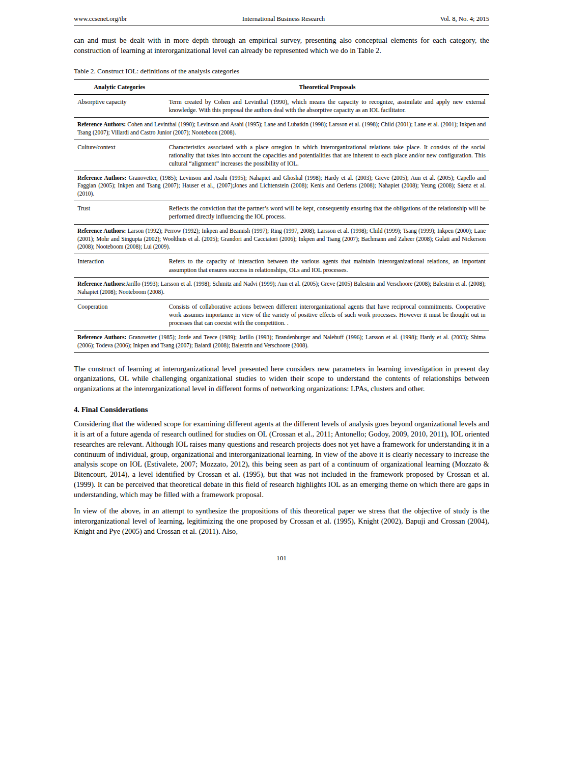www.ccsenet.org/ibr International Business Research Vol. 8, No. 4; 2015
can and must be dealt with in more depth through an empirical survey, presenting also conceptual elements for each category, the construction of learning at interorganizational level can already be represented which we do in Table 2.
Table 2. Construct IOL: definitions of the analysis categories
| Analytic Categories | Theoretical Proposals |
| --- | --- |
| Absorptive capacity | Term created by Cohen and Levinthal (1990), which means the capacity to recognize, assimilate and apply new external knowledge. With this proposal the authors deal with the absorptive capacity as an IOL facilitator. |
| Reference Authors: Cohen and Levinthal (1990); Levinson and Asahi (1995); Lane and Lubatkin (1998); Larsson et al. (1998); Child (2001); Lane et al. (2001); Inkpen and Tsang (2007); Villardi and Castro Junior (2007); Nooteboon (2008). |
| Culture/context | Characteristics associated with a place orregion in which interorganizational relations take place. It consists of the social rationality that takes into account the capacities and potentialities that are inherent to each place and/or new configuration. This cultural “alignment” increases the possibility of IOL. |
| Reference Authors: Granovetter, (1985); Levinson and Asahi (1995); Nahapiet and Ghoshal (1998); Hardy et al. (2003); Greve (2005); Aun et al. (2005); Capello and Faggian (2005); Inkpen and Tsang (2007); Hauser et al., (2007);Jones and Lichtenstein (2008); Kenis and Oerlems (2008); Nahapiet (2008); Yeung (2008); Sáenz et al. (2010). |
| Trust | Reflects the conviction that the partner’s word will be kept, consequently ensuring that the obligations of the relationship will be performed directly influencing the IOL process. |
| Reference Authors: Larson (1992); Perrow (1992); Inkpen and Beamish (1997); Ring (1997, 2008); Larsson et al. (1998); Child (1999); Tsang (1999); Inkpen (2000); Lane (2001); Mohr and Singupta (2002); Woolthuis et al. (2005); Grandori and Cacciatori (2006); Inkpen and Tsang (2007); Bachmann and Zaheer (2008); Gulati and Nickerson (2008); Nooteboom (2008); Lui (2009). |
| Interaction | Refers to the capacity of interaction between the various agents that maintain interorganizational relations, an important assumption that ensures success in relationships, OLs and IOL processes. |
| Reference Authors: Jarillo (1993); Larsson et al. (1998); Schmitz and Nadvi (1999); Aun et al. (2005); Greve (2005) Balestrin and Verschoore (2008); Balestrin et al. (2008); Nahapiet (2008); Nooteboom (2008). |
| Cooperation | Consists of collaborative actions between different interorganizational agents that have reciprocal commitments. Cooperative work assumes importance in view of the variety of positive effects of such work processes. However it must be thought out in processes that can coexist with the competition. . |
| Reference Authors: Granovetter (1985); Jorde and Teece (1989); Jarillo (1993); Brandenburger and Nalebuff (1996); Larsson et al. (1998); Hardy et al. (2003); Shima (2006); Todeva (2006); Inkpen and Tsang (2007); Baiardi (2008); Balestrin and Verschoore (2008). |
The construct of learning at interorganizational level presented here considers new parameters in learning investigation in present day organizations, OL while challenging organizational studies to widen their scope to understand the contents of relationships between organizations at the interorganizational level in different forms of networking organizations: LPAs, clusters and other.
4. Final Considerations
Considering that the widened scope for examining different agents at the different levels of analysis goes beyond organizational levels and it is art of a future agenda of research outlined for studies on OL (Crossan et al., 2011; Antonello; Godoy, 2009, 2010, 2011), IOL oriented researches are relevant. Although IOL raises many questions and research projects does not yet have a framework for understanding it in a continuum of individual, group, organizational and interorganizational learning. In view of the above it is clearly necessary to increase the analysis scope on IOL (Estivalete, 2007; Mozzato, 2012), this being seen as part of a continuum of organizational learning (Mozzato & Bitencourt, 2014), a level identified by Crossan et al. (1995), but that was not included in the framework proposed by Crossan et al. (1999). It can be perceived that theoretical debate in this field of research highlights IOL as an emerging theme on which there are gaps in understanding, which may be filled with a framework proposal.
In view of the above, in an attempt to synthesize the propositions of this theoretical paper we stress that the objective of study is the interorganizational level of learning, legitimizing the one proposed by Crossan et al. (1995), Knight (2002), Bapuji and Crossan (2004), Knight and Pye (2005) and Crossan et al. (2011). Also,
101